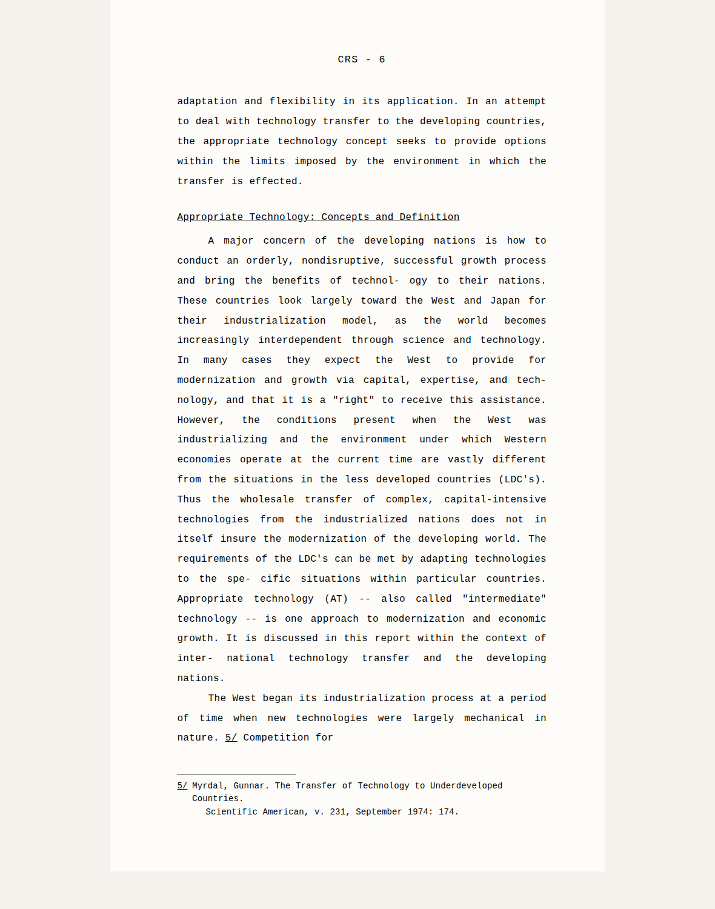CRS - 6
adaptation and flexibility in its application. In an attempt to deal with technology transfer to the developing countries, the appropriate technology concept seeks to provide options within the limits imposed by the environment in which the transfer is effected.
Appropriate Technology: Concepts and Definition
A major concern of the developing nations is how to conduct an orderly, nondisruptive, successful growth process and bring the benefits of technol‑ ogy to their nations. These countries look largely toward the West and Japan for their industrialization model, as the world becomes increasingly interdependent through science and technology. In many cases they expect the West to provide for modernization and growth via capital, expertise, and tech‑ nology, and that it is a "right" to receive this assistance. However, the conditions present when the West was industrializing and the environment under which Western economies operate at the current time are vastly different from the situations in the less developed countries (LDC's). Thus the wholesale transfer of complex, capital-intensive technologies from the industrialized nations does not in itself insure the modernization of the developing world. The requirements of the LDC's can be met by adapting technologies to the spe‑ cific situations within particular countries. Appropriate technology (AT) ‑‑ also called "intermediate" technology ‑‑ is one approach to modernization and economic growth. It is discussed in this report within the context of inter‑ national technology transfer and the developing nations.
The West began its industrialization process at a period of time when new technologies were largely mechanical in nature. 5/ Competition for
5/ Myrdal, Gunnar. The Transfer of Technology to Underdeveloped Countries. Scientific American, v. 231, September 1974: 174.